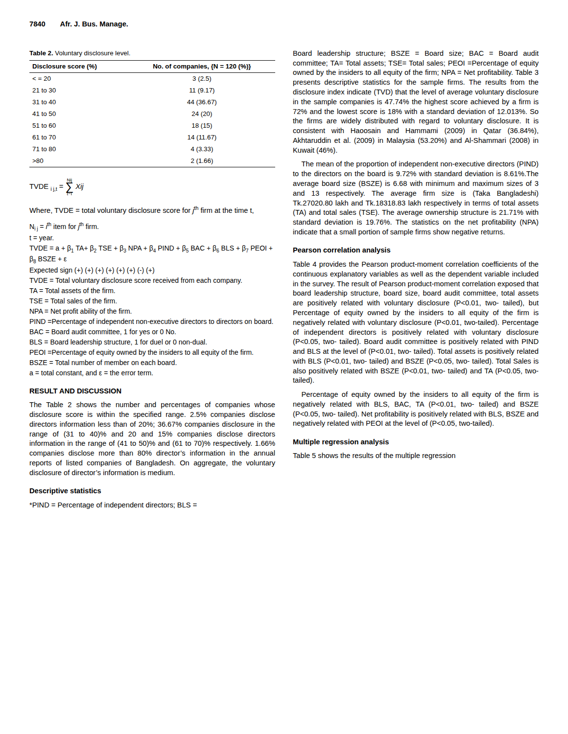7840 Afr. J. Bus. Manage.
Table 2. Voluntary disclosure level.
| Disclosure score (%) | No. of companies, {N = 120 (%)} |
| --- | --- |
| < = 20 | 3 (2.5) |
| 21 to 30 | 11 (9.17) |
| 31 to 40 | 44 (36.67) |
| 41 to 50 | 24 (20) |
| 51 to 60 | 18 (15) |
| 61 to 70 | 14 (11.67) |
| 71 to 80 | 4 (3.33) |
| >80 | 2 (1.66) |
TVDE i j,t = Nij ∑ t−I Xij
Where, TVDE = total voluntary disclosure score for jth firm at the time t,
Ni j = ith item for jth firm.
t = year.
TVDE = a + β1 TA+ β2 TSE + β3 NPA + β4 PIND + β5 BAC + β6 BLS + β7 PEOI + β8 BSZE + ε
Expected sign (+) (+) (+) (+) (+) (+) (-) (+)
TVDE = Total voluntary disclosure score received from each company.
TA = Total assets of the firm.
TSE = Total sales of the firm.
NPA = Net profit ability of the firm.
PIND =Percentage of independent non-executive directors to directors on board.
BAC = Board audit committee, 1 for yes or 0 No.
BLS = Board leadership structure, 1 for duel or 0 non-dual.
PEOI =Percentage of equity owned by the insiders to all equity of the firm.
BSZE = Total number of member on each board.
a = total constant, and ε = the error term.
RESULT AND DISCUSSION
The Table 2 shows the number and percentages of companies whose disclosure score is within the specified range. 2.5% companies disclose directors information less than of 20%; 36.67% companies disclosure in the range of (31 to 40)% and 20 and 15% companies disclose directors information in the range of (41 to 50)% and (61 to 70)% respectively. 1.66% companies disclose more than 80% director’s information in the annual reports of listed companies of Bangladesh. On aggregate, the voluntary disclosure of director’s information is medium.
Descriptive statistics
*PIND = Percentage of independent directors; BLS =
Board leadership structure; BSZE = Board size; BAC = Board audit committee; TA= Total assets; TSE= Total sales; PEOI =Percentage of equity owned by the insiders to all equity of the firm; NPA = Net profitability. Table 3 presents descriptive statistics for the sample firms. The results from the disclosure index indicate (TVD) that the level of average voluntary disclosure in the sample companies is 47.74% the highest score achieved by a firm is 72% and the lowest score is 18% with a standard deviation of 12.013%. So the firms are widely distributed with regard to voluntary disclosure. It is consistent with Haoosain and Hammami (2009) in Qatar (36.84%), Akhtaruddin et al. (2009) in Malaysia (53.20%) and Al-Shammari (2008) in Kuwait (46%).
The mean of the proportion of independent non-executive directors (PIND) to the directors on the board is 9.72% with standard deviation is 8.61%.The average board size (BSZE) is 6.68 with minimum and maximum sizes of 3 and 13 respectively. The average firm size is (Taka Bangladeshi) Tk.27020.80 lakh and Tk.18318.83 lakh respectively in terms of total assets (TA) and total sales (TSE). The average ownership structure is 21.71% with standard deviation is 19.76%. The statistics on the net profitability (NPA) indicate that a small portion of sample firms show negative returns.
Pearson correlation analysis
Table 4 provides the Pearson product-moment correlation coefficients of the continuous explanatory variables as well as the dependent variable included in the survey. The result of Pearson product-moment correlation exposed that board leadership structure, board size, board audit committee, total assets are positively related with voluntary disclosure (P<0.01, two- tailed), but Percentage of equity owned by the insiders to all equity of the firm is negatively related with voluntary disclosure (P<0.01, two-tailed). Percentage of independent directors is positively related with voluntary disclosure (P<0.05, two- tailed). Board audit committee is positively related with PIND and BLS at the level of (P<0.01, two- tailed). Total assets is positively related with BLS (P<0.01, two- tailed) and BSZE (P<0.05, two- tailed). Total Sales is also positively related with BSZE (P<0.01, two- tailed) and TA (P<0.05, two- tailed).
Percentage of equity owned by the insiders to all equity of the firm is negatively related with BLS, BAC, TA (P<0.01, two- tailed) and BSZE (P<0.05, two- tailed). Net profitability is positively related with BLS, BSZE and negatively related with PEOI at the level of (P<0.05, two-tailed).
Multiple regression analysis
Table 5 shows the results of the multiple regression